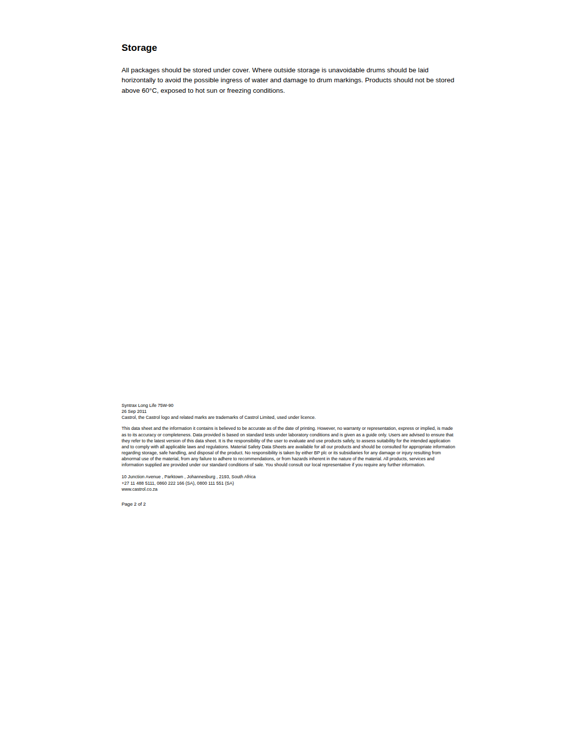Storage
All packages should be stored under cover. Where outside storage is unavoidable drums should be laid horizontally to avoid the possible ingress of water and damage to drum markings. Products should not be stored above 60°C, exposed to hot sun or freezing conditions.
Syntrax Long Life 75W-90
26 Sep 2011
Castrol, the Castrol logo and related marks are trademarks of Castrol Limited, used under licence.
This data sheet and the information it contains is believed to be accurate as of the date of printing. However, no warranty or representation, express or implied, is made as to its accuracy or completeness. Data provided is based on standard tests under laboratory conditions and is given as a guide only. Users are advised to ensure that they refer to the latest version of this data sheet. It is the responsibility of the user to evaluate and use products safely, to assess suitability for the intended application and to comply with all applicable laws and regulations. Material Safety Data Sheets are available for all our products and should be consulted for appropriate information regarding storage, safe handling, and disposal of the product. No responsibility is taken by either BP plc or its subsidiaries for any damage or injury resulting from abnormal use of the material, from any failure to adhere to recommendations, or from hazards inherent in the nature of the material. All products, services and information supplied are provided under our standard conditions of sale. You should consult our local representative if you require any further information.
10 Junction Avenue , Parktown , Johannesburg , 2193, South Africa
+27 11 488 5111, 0860 222 166 (SA), 0800 111 551 (SA)
www.castrol.co.za
Page 2 of 2